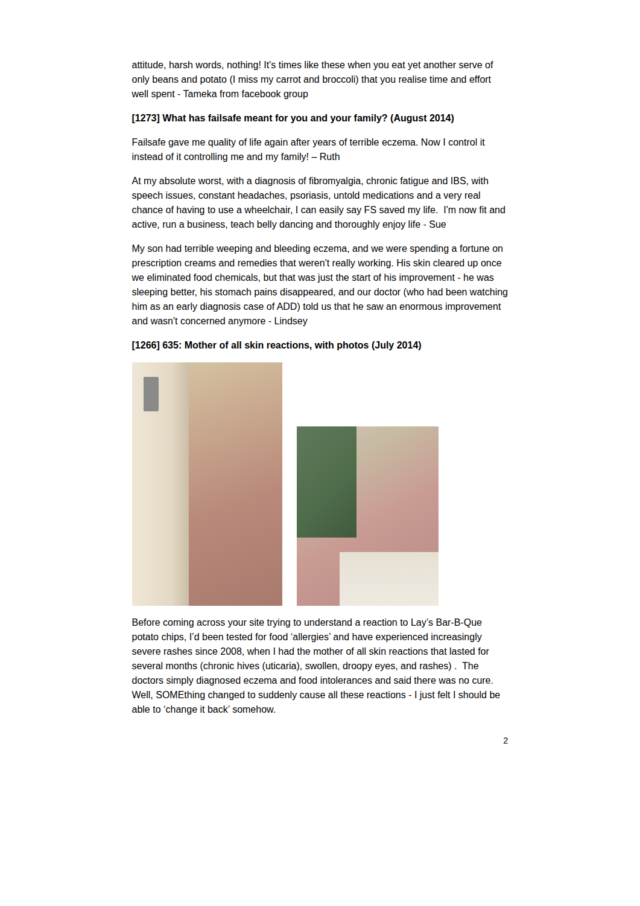attitude, harsh words, nothing! It's times like these when you eat yet another serve of only beans and potato (I miss my carrot and broccoli) that you realise time and effort well spent - Tameka from facebook group
[1273] What has failsafe meant for you and your family? (August 2014)
Failsafe gave me quality of life again after years of terrible eczema. Now I control it instead of it controlling me and my family! – Ruth
At my absolute worst, with a diagnosis of fibromyalgia, chronic fatigue and IBS, with speech issues, constant headaches, psoriasis, untold medications and a very real chance of having to use a wheelchair, I can easily say FS saved my life. I'm now fit and active, run a business, teach belly dancing and thoroughly enjoy life - Sue
My son had terrible weeping and bleeding eczema, and we were spending a fortune on prescription creams and remedies that weren't really working. His skin cleared up once we eliminated food chemicals, but that was just the start of his improvement - he was sleeping better, his stomach pains disappeared, and our doctor (who had been watching him as an early diagnosis case of ADD) told us that he saw an enormous improvement and wasn't concerned anymore - Lindsey
[1266] 635: Mother of all skin reactions, with photos (July 2014)
Before coming across your site trying to understand a reaction to Lay’s Bar-B-Que potato chips, I’d been tested for food ‘allergies’ and have experienced increasingly severe rashes since 2008, when I had the mother of all skin reactions that lasted for several months (chronic hives (uticaria), swollen, droopy eyes, and rashes) . The doctors simply diagnosed eczema and food intolerances and said there was no cure. Well, SOMEthing changed to suddenly cause all these reactions - I just felt I should be able to ‘change it back’ somehow.
2